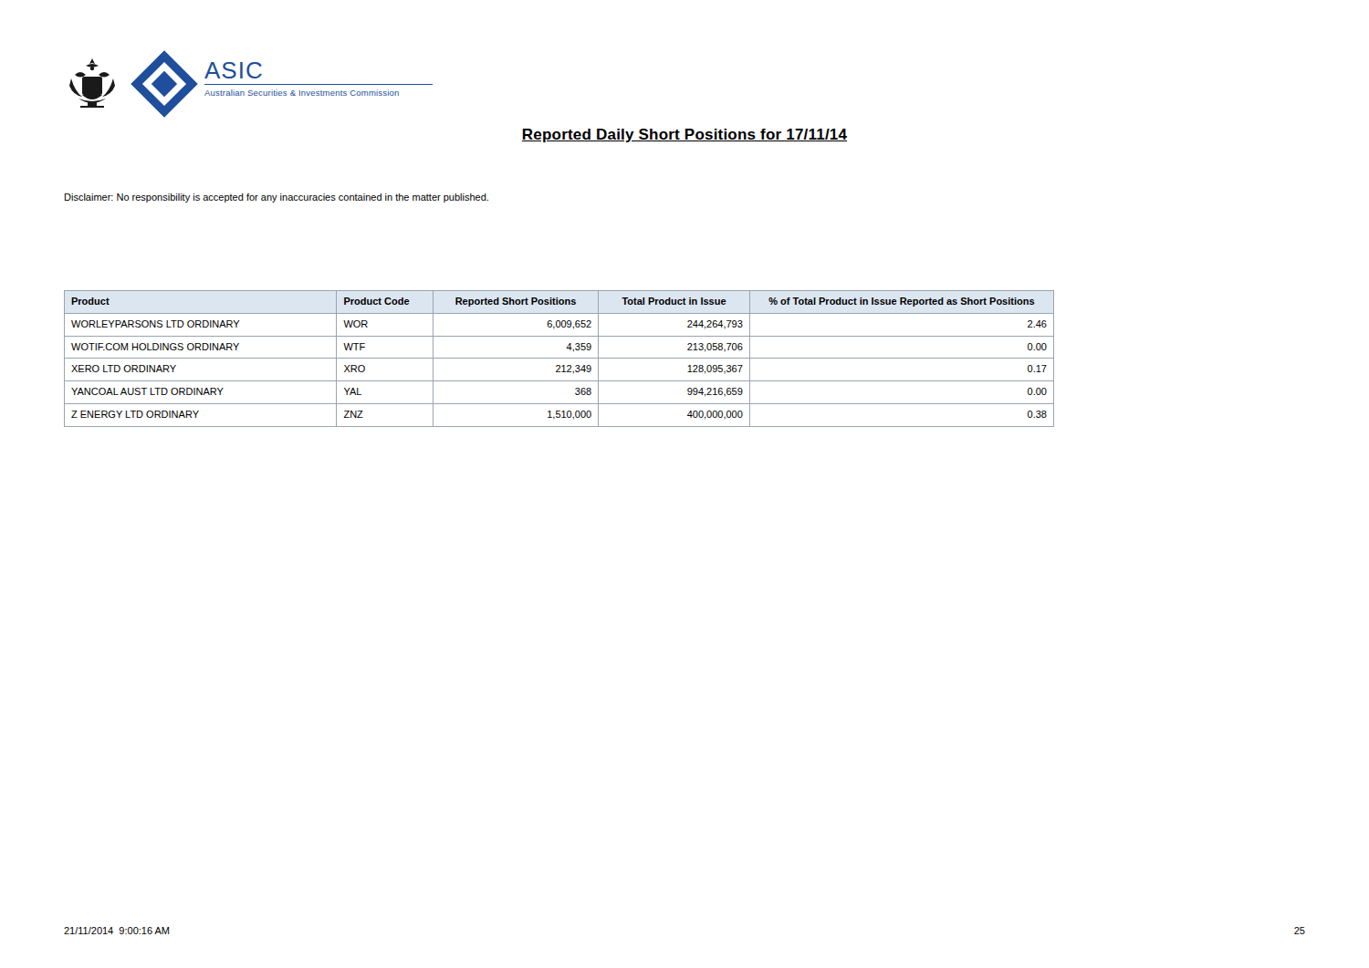ASIC
Australian Securities & Investments Commission
Reported Daily Short Positions for 17/11/14
Disclaimer: No responsibility is accepted for any inaccuracies contained in the matter published.
| Product | Product Code | Reported Short Positions | Total Product in Issue | % of Total Product in Issue Reported as Short Positions |
| --- | --- | --- | --- | --- |
| WORLEYPARSONS LTD ORDINARY | WOR | 6,009,652 | 244,264,793 | 2.46 |
| WOTIF.COM HOLDINGS ORDINARY | WTF | 4,359 | 213,058,706 | 0.00 |
| XERO LTD ORDINARY | XRO | 212,349 | 128,095,367 | 0.17 |
| YANCOAL AUST LTD ORDINARY | YAL | 368 | 994,216,659 | 0.00 |
| Z ENERGY LTD ORDINARY | ZNZ | 1,510,000 | 400,000,000 | 0.38 |
21/11/2014 9:00:16 AM 25